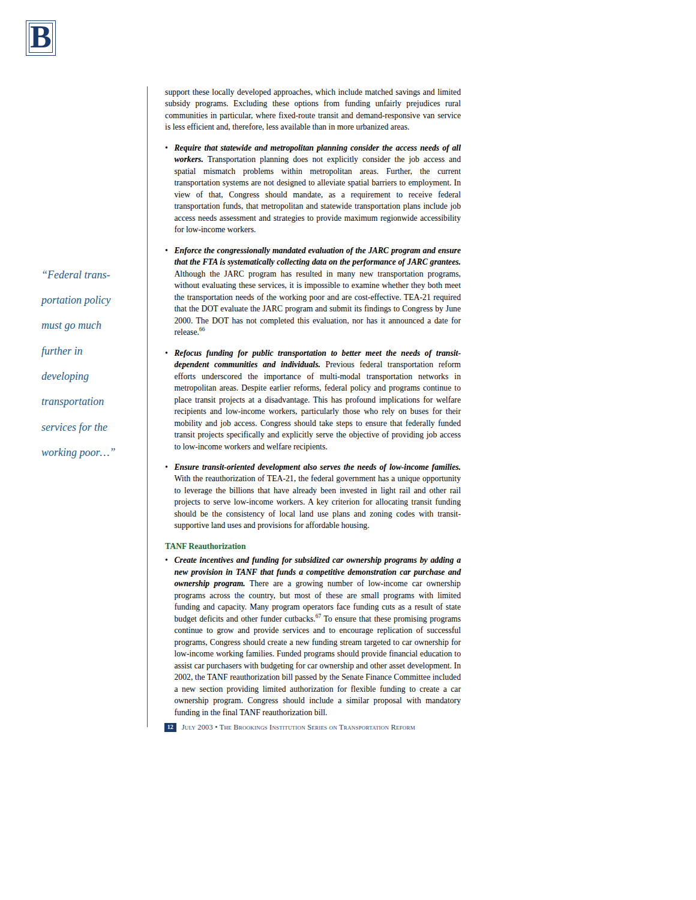B
“Federal trans-
portation policy
must go much
further in
developing
transportation
services for the
working poor…”
support these locally developed approaches, which include matched savings and limited subsidy programs. Excluding these options from funding unfairly prejudices rural communities in particular, where fixed-route transit and demand-responsive van service is less efficient and, therefore, less available than in more urbanized areas.
Require that statewide and metropolitan planning consider the access needs of all workers. Transportation planning does not explicitly consider the job access and spatial mismatch problems within metropolitan areas. Further, the current transportation systems are not designed to alleviate spatial barriers to employment. In view of that, Congress should mandate, as a requirement to receive federal transportation funds, that metropolitan and statewide transportation plans include job access needs assessment and strategies to provide maximum regionwide accessibility for low-income workers.
Enforce the congressionally mandated evaluation of the JARC program and ensure that the FTA is systematically collecting data on the performance of JARC grantees. Although the JARC program has resulted in many new transportation programs, without evaluating these services, it is impossible to examine whether they both meet the transportation needs of the working poor and are cost-effective. TEA-21 required that the DOT evaluate the JARC program and submit its findings to Congress by June 2000. The DOT has not completed this evaluation, nor has it announced a date for release.66
Refocus funding for public transportation to better meet the needs of transit-dependent communities and individuals. Previous federal transportation reform efforts underscored the importance of multi-modal transportation networks in metropolitan areas. Despite earlier reforms, federal policy and programs continue to place transit projects at a disadvantage. This has profound implications for welfare recipients and low-income workers, particularly those who rely on buses for their mobility and job access. Congress should take steps to ensure that federally funded transit projects specifically and explicitly serve the objective of providing job access to low-income workers and welfare recipients.
Ensure transit-oriented development also serves the needs of low-income families. With the reauthorization of TEA-21, the federal government has a unique opportunity to leverage the billions that have already been invested in light rail and other rail projects to serve low-income workers. A key criterion for allocating transit funding should be the consistency of local land use plans and zoning codes with transit-supportive land uses and provisions for affordable housing.
TANF Reauthorization
Create incentives and funding for subsidized car ownership programs by adding a new provision in TANF that funds a competitive demonstration car purchase and ownership program. There are a growing number of low-income car ownership programs across the country, but most of these are small programs with limited funding and capacity. Many program operators face funding cuts as a result of state budget deficits and other funder cutbacks.67 To ensure that these promising programs continue to grow and provide services and to encourage replication of successful programs, Congress should create a new funding stream targeted to car ownership for low-income working families. Funded programs should provide financial education to assist car purchasers with budgeting for car ownership and other asset development. In 2002, the TANF reauthorization bill passed by the Senate Finance Committee included a new section providing limited authorization for flexible funding to create a car ownership program. Congress should include a similar proposal with mandatory funding in the final TANF reauthorization bill.
12 July 2003 • The Brookings Institution Series on Transportation Reform